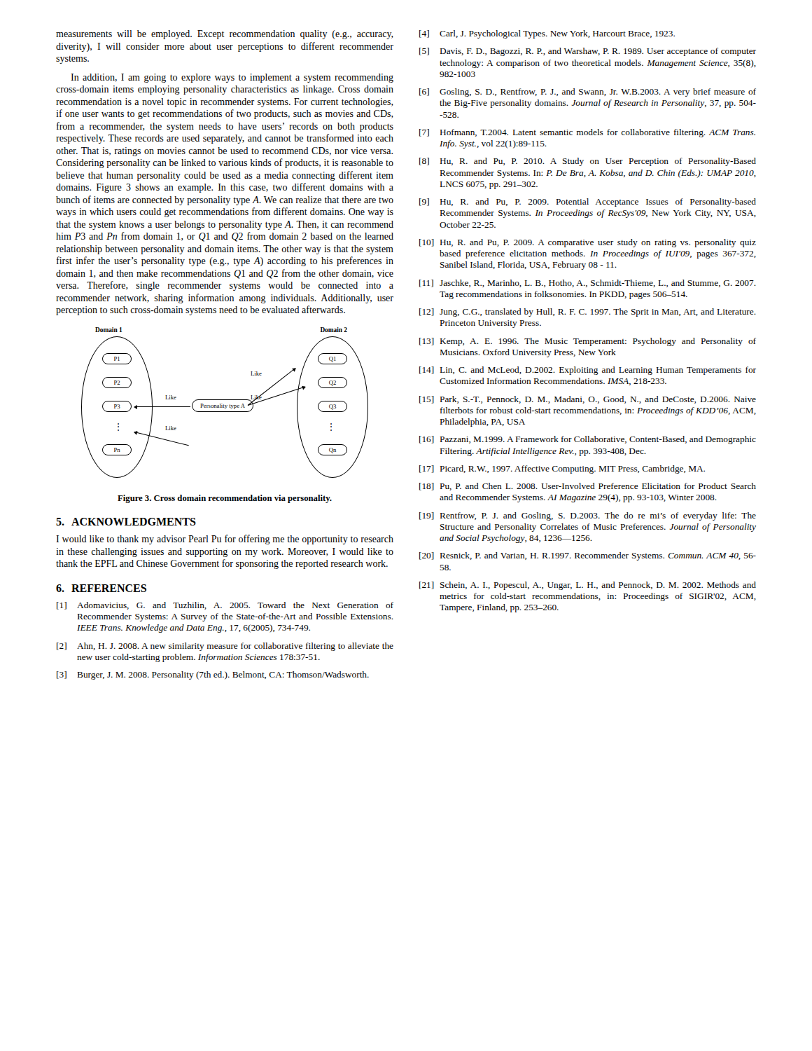measurements will be employed. Except recommendation quality (e.g., accuracy, diverity), I will consider more about user perceptions to different recommender systems.
In addition, I am going to explore ways to implement a system recommending cross-domain items employing personality characteristics as linkage. Cross domain recommendation is a novel topic in recommender systems. For current technologies, if one user wants to get recommendations of two products, such as movies and CDs, from a recommender, the system needs to have users’ records on both products respectively. These records are used separately, and cannot be transformed into each other. That is, ratings on movies cannot be used to recommend CDs, nor vice versa. Considering personality can be linked to various kinds of products, it is reasonable to believe that human personality could be used as a media connecting different item domains. Figure 3 shows an example. In this case, two different domains with a bunch of items are connected by personality type A. We can realize that there are two ways in which users could get recommendations from different domains. One way is that the system knows a user belongs to personality type A. Then, it can recommend him P3 and Pn from domain 1, or Q1 and Q2 from domain 2 based on the learned relationship between personality and domain items. The other way is that the system first infer the user’s personality type (e.g., type A) according to his preferences in domain 1, and then make recommendations Q1 and Q2 from the other domain, vice versa. Therefore, single recommender systems would be connected into a recommender network, sharing information among individuals. Additionally, user perception to such cross-domain systems need to be evaluated afterwards.
Domain 1
Domain 2
P1
P2
P3
⋮
Pn
Q1
Q2
Q3
⋮
Qn
Personality type A
Like
Like
Like
Like
Figure 3. Cross domain recommendation via personality.
5. ACKNOWLEDGMENTS
I would like to thank my advisor Pearl Pu for offering me the opportunity to research in these challenging issues and supporting on my work. Moreover, I would like to thank the EPFL and Chinese Government for sponsoring the reported research work.
6. REFERENCES
Adomavicius, G. and Tuzhilin, A. 2005. Toward the Next Generation of Recommender Systems: A Survey of the State-of-the-Art and Possible Extensions. IEEE Trans. Knowledge and Data Eng., 17, 6(2005), 734-749.
Ahn, H. J. 2008. A new similarity measure for collaborative filtering to alleviate the new user cold-starting problem. Information Sciences 178:37-51.
Burger, J. M. 2008. Personality (7th ed.). Belmont, CA: Thomson/Wadsworth.
Carl, J. Psychological Types. New York, Harcourt Brace, 1923.
Davis, F. D., Bagozzi, R. P., and Warshaw, P. R. 1989. User acceptance of computer technology: A comparison of two theoretical models. Management Science, 35(8), 982-1003
Gosling, S. D., Rentfrow, P. J., and Swann, Jr. W.B.2003. A very brief measure of the Big-Five personality domains. Journal of Research in Personality, 37, pp. 504--528.
Hofmann, T.2004. Latent semantic models for collaborative filtering. ACM Trans. Info. Syst., vol 22(1):89-115.
Hu, R. and Pu, P. 2010. A Study on User Perception of Personality-Based Recommender Systems. In: P. De Bra, A. Kobsa, and D. Chin (Eds.): UMAP 2010, LNCS 6075, pp. 291–302.
Hu, R. and Pu, P. 2009. Potential Acceptance Issues of Personality-based Recommender Systems. In Proceedings of RecSys'09, New York City, NY, USA, October 22-25.
Hu, R. and Pu, P. 2009. A comparative user study on rating vs. personality quiz based preference elicitation methods. In Proceedings of IUI'09, pages 367-372, Sanibel Island, Florida, USA, February 08 - 11.
Jaschke, R., Marinho, L. B., Hotho, A., Schmidt-Thieme, L., and Stumme, G. 2007. Tag recommendations in folksonomies. In PKDD, pages 506–514.
Jung, C.G., translated by Hull, R. F. C. 1997. The Sprit in Man, Art, and Literature. Princeton University Press.
Kemp, A. E. 1996. The Music Temperament: Psychology and Personality of Musicians. Oxford University Press, New York
Lin, C. and McLeod, D.2002. Exploiting and Learning Human Temperaments for Customized Information Recommendations. IMSA, 218-233.
Park, S.-T., Pennock, D. M., Madani, O., Good, N., and DeCoste, D.2006. Naive filterbots for robust cold-start recommendations, in: Proceedings of KDD’06, ACM, Philadelphia, PA, USA
Pazzani, M.1999. A Framework for Collaborative, Content-Based, and Demographic Filtering. Artificial Intelligence Rev., pp. 393-408, Dec.
Picard, R.W., 1997. Affective Computing. MIT Press, Cambridge, MA.
Pu, P. and Chen L. 2008. User-Involved Preference Elicitation for Product Search and Recommender Systems. AI Magazine 29(4), pp. 93-103, Winter 2008.
Rentfrow, P. J. and Gosling, S. D.2003. The do re mi’s of everyday life: The Structure and Personality Correlates of Music Preferences. Journal of Personality and Social Psychology, 84, 1236—1256.
Resnick, P. and Varian, H. R.1997. Recommender Systems. Commun. ACM 40, 56-58.
Schein, A. I., Popescul, A., Ungar, L. H., and Pennock, D. M. 2002. Methods and metrics for cold-start recommendations, in: Proceedings of SIGIR'02, ACM, Tampere, Finland, pp. 253–260.